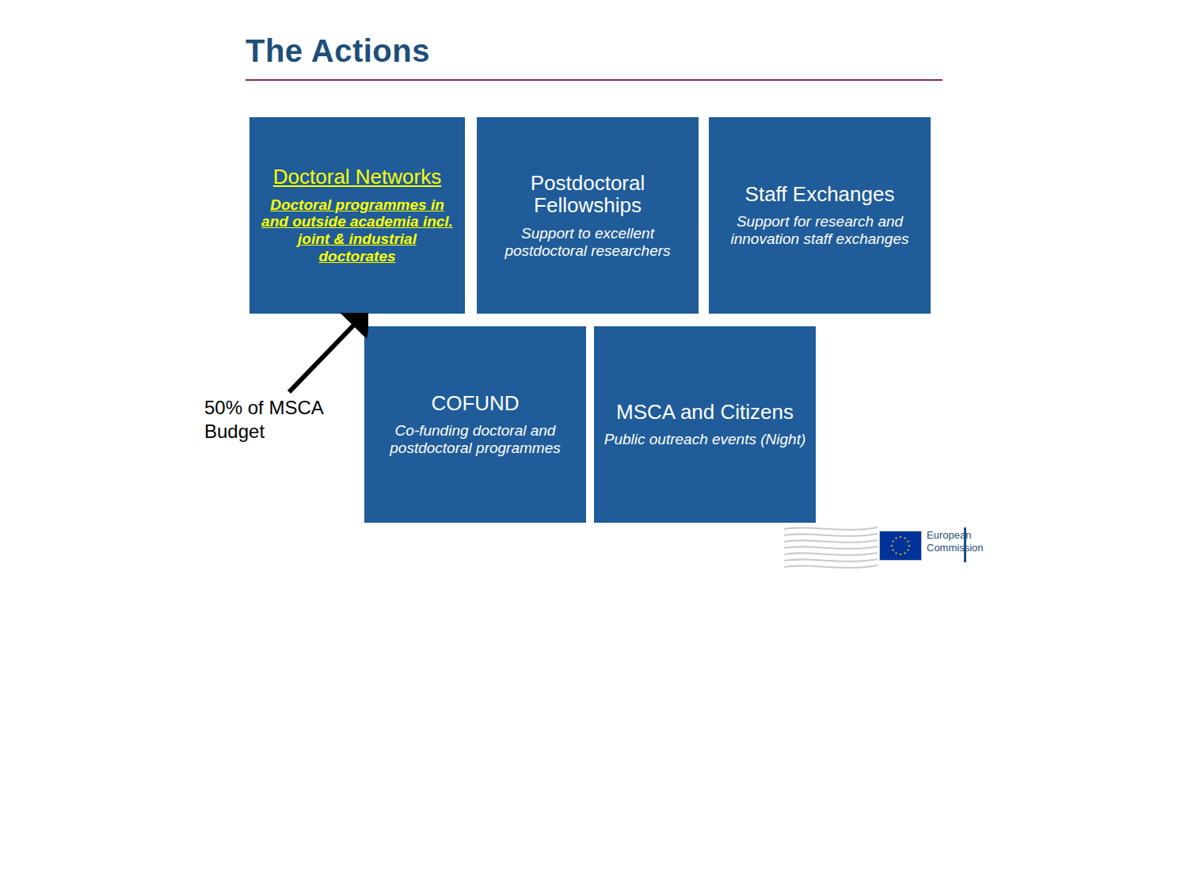The Actions
Doctoral Networks
Doctoral programmes in and outside academia incl. joint & industrial doctorates
Postdoctoral Fellowships
Support to excellent postdoctoral researchers
Staff Exchanges
Support for research and innovation staff exchanges
COFUND
Co-funding doctoral and postdoctoral programmes
MSCA and Citizens
Public outreach events (Night)
50% of MSCA Budget
European
Commission